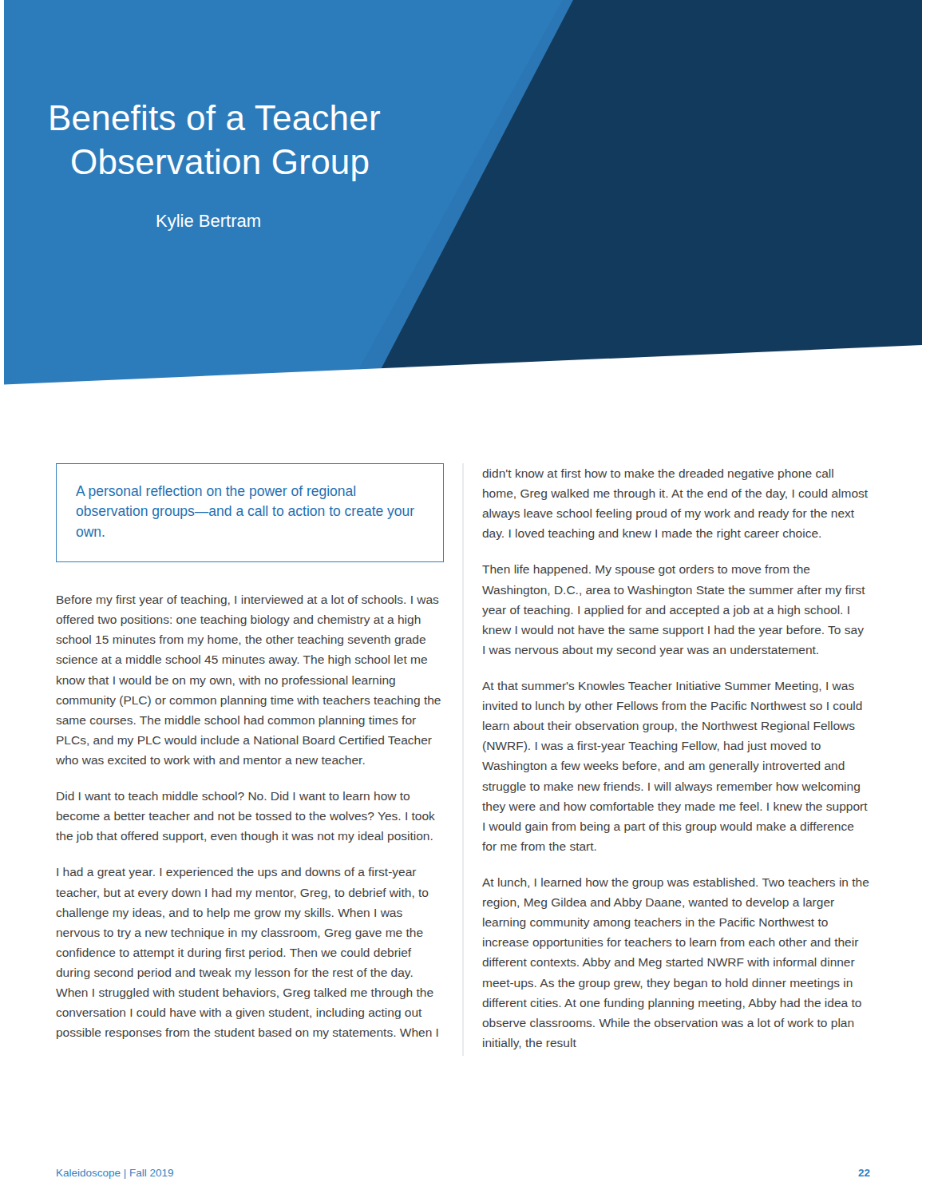Benefits of a TeacherObservation Group
Kylie Bertram
A personal reflection on the power of regional observation groups—and a call to action to create your own.
Before my first year of teaching, I interviewed at a lot of schools. I was offered two positions: one teaching biology and chemistry at a high school 15 minutes from my home, the other teaching seventh grade science at a middle school 45 minutes away. The high school let me know that I would be on my own, with no professional learning community (PLC) or common planning time with teachers teaching the same courses. The middle school had common planning times for PLCs, and my PLC would include a National Board Certified Teacher who was excited to work with and mentor a new teacher.
Did I want to teach middle school? No. Did I want to learn how to become a better teacher and not be tossed to the wolves? Yes. I took the job that offered support, even though it was not my ideal position.
I had a great year. I experienced the ups and downs of a first-year teacher, but at every down I had my mentor, Greg, to debrief with, to challenge my ideas, and to help me grow my skills. When I was nervous to try a new technique in my classroom, Greg gave me the confidence to attempt it during first period. Then we could debrief during second period and tweak my lesson for the rest of the day. When I struggled with student behaviors, Greg talked me through the conversation I could have with a given student, including acting out possible responses from the student based on my statements. When I didn't know at first how to make the dreaded negative phone call home, Greg walked me through it. At the end of the day, I could almost always leave school feeling proud of my work and ready for the next day. I loved teaching and knew I made the right career choice.
Then life happened. My spouse got orders to move from the Washington, D.C., area to Washington State the summer after my first year of teaching. I applied for and accepted a job at a high school. I knew I would not have the same support I had the year before. To say I was nervous about my second year was an understatement.
At that summer's Knowles Teacher Initiative Summer Meeting, I was invited to lunch by other Fellows from the Pacific Northwest so I could learn about their observation group, the Northwest Regional Fellows (NWRF). I was a first-year Teaching Fellow, had just moved to Washington a few weeks before, and am generally introverted and struggle to make new friends. I will always remember how welcoming they were and how comfortable they made me feel. I knew the support I would gain from being a part of this group would make a difference for me from the start.
At lunch, I learned how the group was established. Two teachers in the region, Meg Gildea and Abby Daane, wanted to develop a larger learning community among teachers in the Pacific Northwest to increase opportunities for teachers to learn from each other and their different contexts. Abby and Meg started NWRF with informal dinner meet-ups. As the group grew, they began to hold dinner meetings in different cities. At one funding planning meeting, Abby had the idea to observe classrooms. While the observation was a lot of work to plan initially, the result
Kaleidoscope | Fall 2019
22